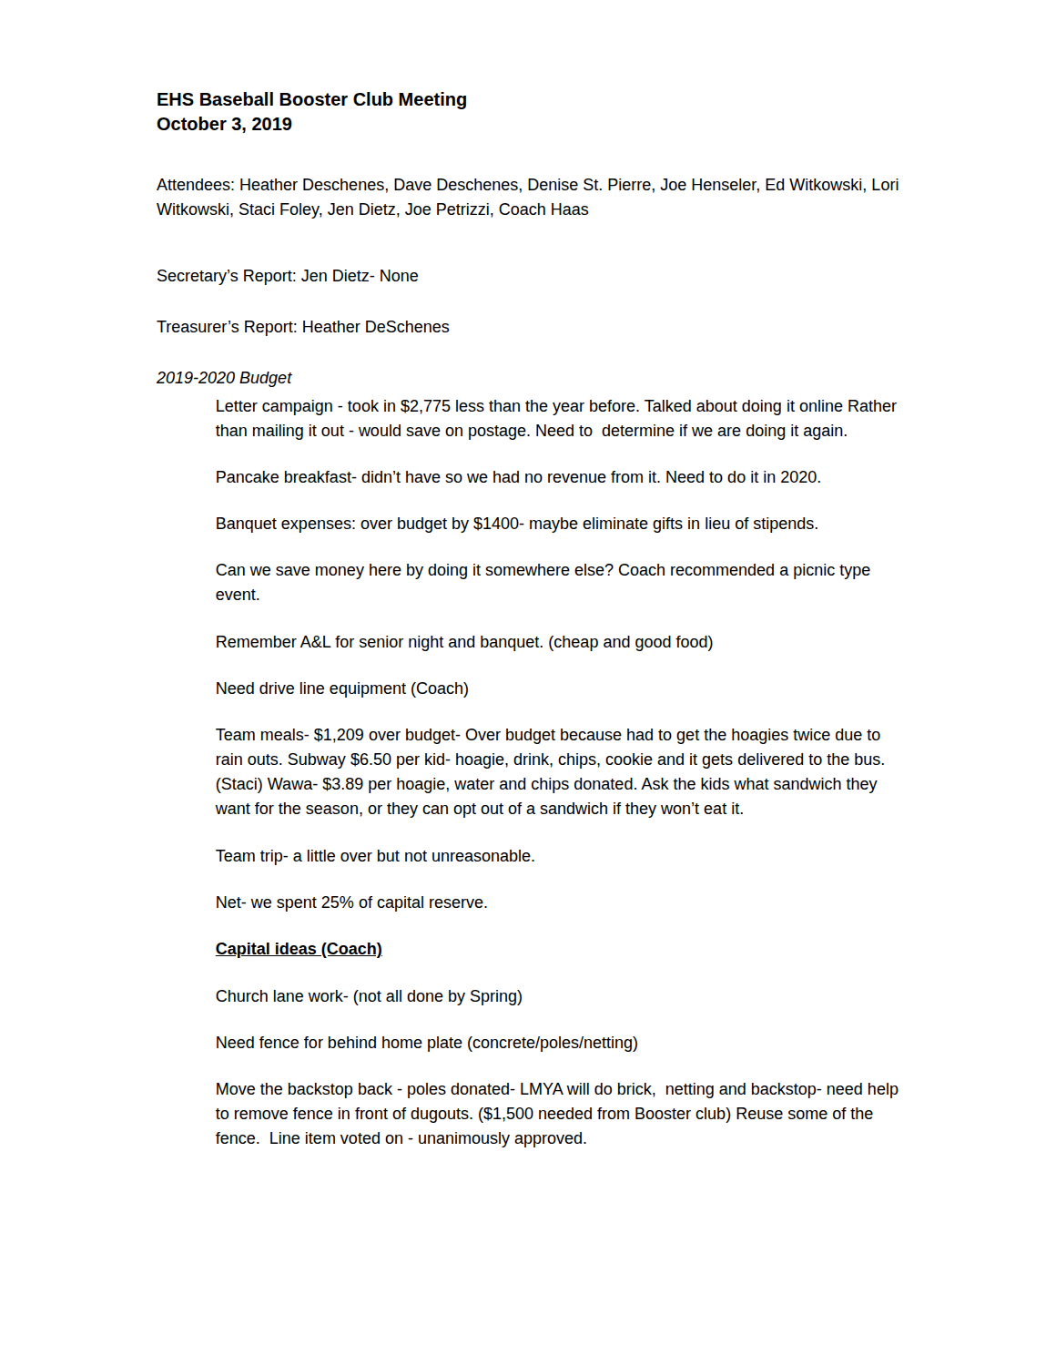EHS Baseball Booster Club Meeting
October 3, 2019
Attendees: Heather Deschenes, Dave Deschenes, Denise St. Pierre, Joe Henseler, Ed Witkowski, Lori Witkowski, Staci Foley, Jen Dietz, Joe Petrizzi, Coach Haas
Secretary’s Report: Jen Dietz- None
Treasurer’s Report: Heather DeSchenes
2019-2020 Budget
Letter campaign - took in $2,775 less than the year before. Talked about doing it online Rather than mailing it out - would save on postage. Need to determine if we are doing it again.
Pancake breakfast- didn’t have so we had no revenue from it. Need to do it in 2020.
Banquet expenses: over budget by $1400- maybe eliminate gifts in lieu of stipends.
Can we save money here by doing it somewhere else? Coach recommended a picnic type event.
Remember A&L for senior night and banquet. (cheap and good food)
Need drive line equipment (Coach)
Team meals- $1,209 over budget- Over budget because had to get the hoagies twice due to rain outs. Subway $6.50 per kid- hoagie, drink, chips, cookie and it gets delivered to the bus. (Staci) Wawa- $3.89 per hoagie, water and chips donated. Ask the kids what sandwich they want for the season, or they can opt out of a sandwich if they won’t eat it.
Team trip- a little over but not unreasonable.
Net- we spent 25% of capital reserve.
Capital ideas (Coach)
Church lane work- (not all done by Spring)
Need fence for behind home plate (concrete/poles/netting)
Move the backstop back - poles donated- LMYA will do brick, netting and backstop- need help to remove fence in front of dugouts. ($1,500 needed from Booster club) Reuse some of the fence. Line item voted on - unanimously approved.